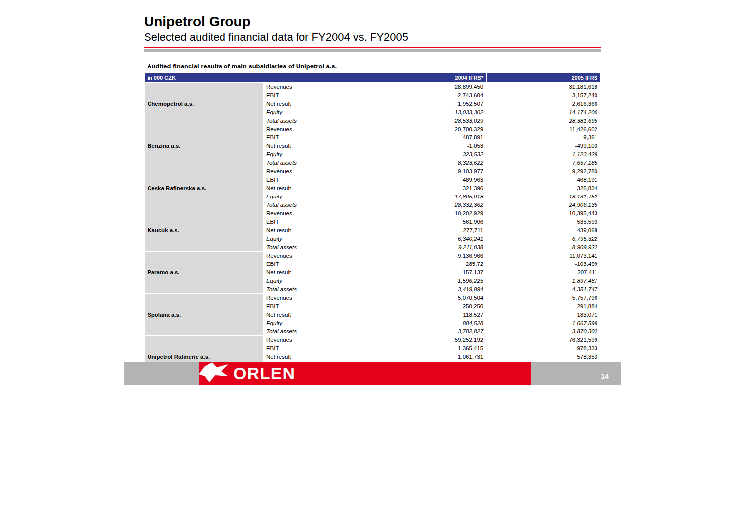Unipetrol Group
Selected audited financial data for FY2004 vs. FY2005
Audited financial results of main subsidiaries of Unipetrol a.s.
| in 000 CZK | | 2004 IFRS* | 2005 IFRS |
| --- | --- | --- | --- |
| Chemopetrol a.s. | Revenues | 28,899,450 | 31,181,618 |
| EBIT | 2,743,604 | 3,157,240 |
| Net result | 1,952,507 | 2,616,366 |
| Equity | 13,033,302 | 14,174,200 |
| Total assets | 28,533,029 | 28,381,695 |
| Benzina a.s. | Revenues | 20,700,329 | 11,426,602 |
| EBIT | 487,891 | -9,361 |
| Net result | -1,053 | -499,103 |
| Equity | 323,532 | 1,123,429 |
| Total assets | 8,323,622 | 7,657,185 |
| Ceska Rafinerska a.s. | Revenues | 9,103,977 | 9,292,780 |
| EBIT | 489,963 | 468,191 |
| Net result | 321,396 | 325,834 |
| Equity | 17,805,918 | 18,131,752 |
| Total assets | 28,332,362 | 24,906,135 |
| Kaucuk a.s. | Revenues | 10,202,929 | 10,395,443 |
| EBIT | 561,906 | 535,593 |
| Net result | 277,711 | 439,068 |
| Equity | 6,340,241 | 6,795,322 |
| Total assets | 9,211,038 | 8,909,922 |
| Paramo a.s. | Revenues | 9,136,966 | 11,073,141 |
| EBIT | 285,72 | -103,499 |
| Net result | 157,137 | -207,411 |
| Equity | 1,596,225 | 1,897,487 |
| Total assets | 3,419,894 | 4,351,747 |
| Spolana a.s. | Revenues | 5,070,504 | 5,757,796 |
| EBIT | 250,250 | 291,884 |
| Net result | 118,527 | 183,071 |
| Equity | 884,528 | 1,067,599 |
| Total assets | 3,782,827 | 3,870,302 |
| Unipetrol Rafinerie a.s. | Revenues | 59,252,192 | 76,321,599 |
| EBIT | 1,365,415 | 978,333 |
| Net result | 1,061,731 | 578,353 |
| Equity | 827,805 | 1,406,159 |
| Total assets | 9,531,005 | 13,263,227 |
*restated data
ORLEN
14